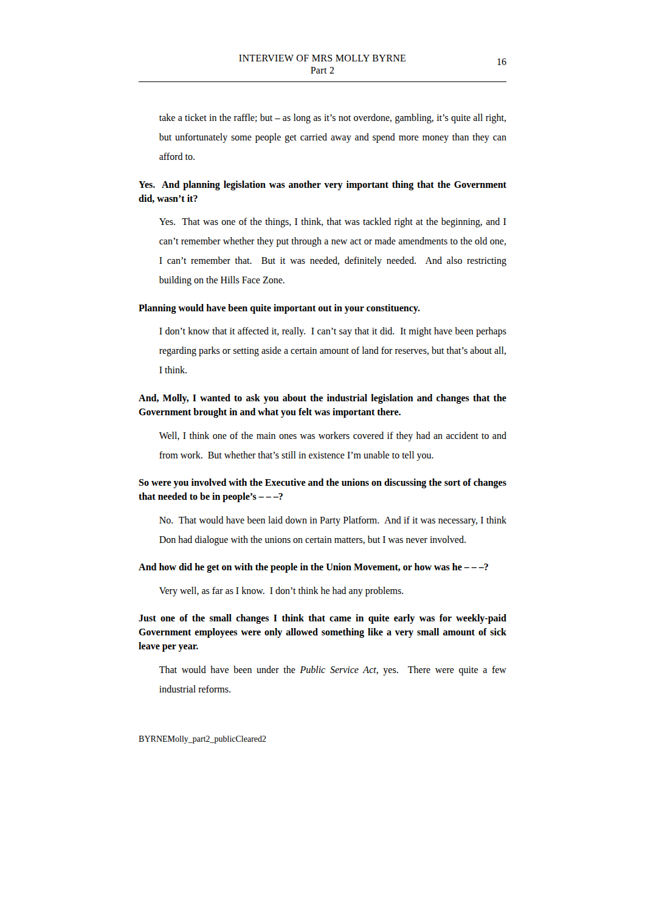16
Interview of Mrs Molly Byrne Part 2
take a ticket in the raffle; but – as long as it’s not overdone, gambling, it’s quite all right, but unfortunately some people get carried away and spend more money than they can afford to.
Yes. And planning legislation was another very important thing that the Government did, wasn’t it?
Yes. That was one of the things, I think, that was tackled right at the beginning, and I can’t remember whether they put through a new act or made amendments to the old one, I can’t remember that. But it was needed, definitely needed. And also restricting building on the Hills Face Zone.
Planning would have been quite important out in your constituency.
I don’t know that it affected it, really. I can’t say that it did. It might have been perhaps regarding parks or setting aside a certain amount of land for reserves, but that’s about all, I think.
And, Molly, I wanted to ask you about the industrial legislation and changes that the Government brought in and what you felt was important there.
Well, I think one of the main ones was workers covered if they had an accident to and from work. But whether that’s still in existence I’m unable to tell you.
So were you involved with the Executive and the unions on discussing the sort of changes that needed to be in people’s – – –?
No. That would have been laid down in Party Platform. And if it was necessary, I think Don had dialogue with the unions on certain matters, but I was never involved.
And how did he get on with the people in the Union Movement, or how was he – – –?
Very well, as far as I know. I don’t think he had any problems.
Just one of the small changes I think that came in quite early was for weekly-paid Government employees were only allowed something like a very small amount of sick leave per year.
That would have been under the Public Service Act, yes. There were quite a few industrial reforms.
BYRNEMolly_part2_publicCleared2